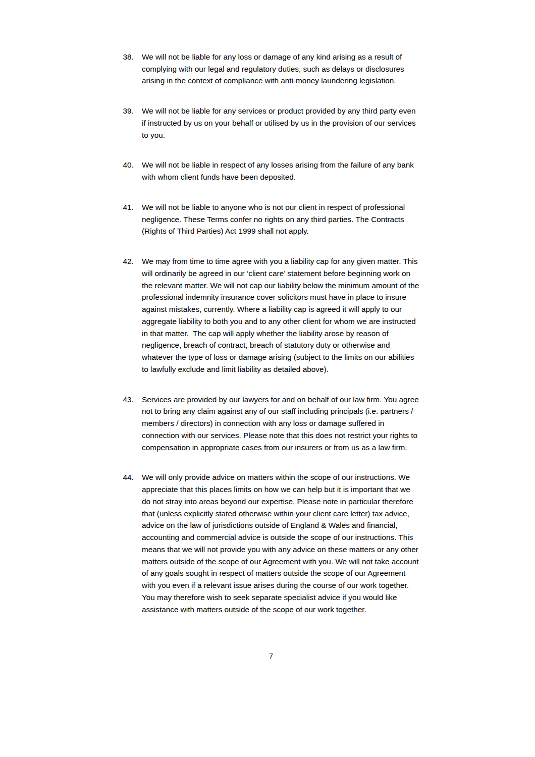We will not be liable for any loss or damage of any kind arising as a result of complying with our legal and regulatory duties, such as delays or disclosures arising in the context of compliance with anti-money laundering legislation.
We will not be liable for any services or product provided by any third party even if instructed by us on your behalf or utilised by us in the provision of our services to you.
We will not be liable in respect of any losses arising from the failure of any bank with whom client funds have been deposited.
We will not be liable to anyone who is not our client in respect of professional negligence. These Terms confer no rights on any third parties. The Contracts (Rights of Third Parties) Act 1999 shall not apply.
We may from time to time agree with you a liability cap for any given matter. This will ordinarily be agreed in our ‘client care’ statement before beginning work on the relevant matter. We will not cap our liability below the minimum amount of the professional indemnity insurance cover solicitors must have in place to insure against mistakes, currently. Where a liability cap is agreed it will apply to our aggregate liability to both you and to any other client for whom we are instructed in that matter. The cap will apply whether the liability arose by reason of negligence, breach of contract, breach of statutory duty or otherwise and whatever the type of loss or damage arising (subject to the limits on our abilities to lawfully exclude and limit liability as detailed above).
Services are provided by our lawyers for and on behalf of our law firm. You agree not to bring any claim against any of our staff including principals (i.e. partners / members / directors) in connection with any loss or damage suffered in connection with our services. Please note that this does not restrict your rights to compensation in appropriate cases from our insurers or from us as a law firm.
We will only provide advice on matters within the scope of our instructions. We appreciate that this places limits on how we can help but it is important that we do not stray into areas beyond our expertise. Please note in particular therefore that (unless explicitly stated otherwise within your client care letter) tax advice, advice on the law of jurisdictions outside of England & Wales and financial, accounting and commercial advice is outside the scope of our instructions. This means that we will not provide you with any advice on these matters or any other matters outside of the scope of our Agreement with you. We will not take account of any goals sought in respect of matters outside the scope of our Agreement with you even if a relevant issue arises during the course of our work together. You may therefore wish to seek separate specialist advice if you would like assistance with matters outside of the scope of our work together.
7